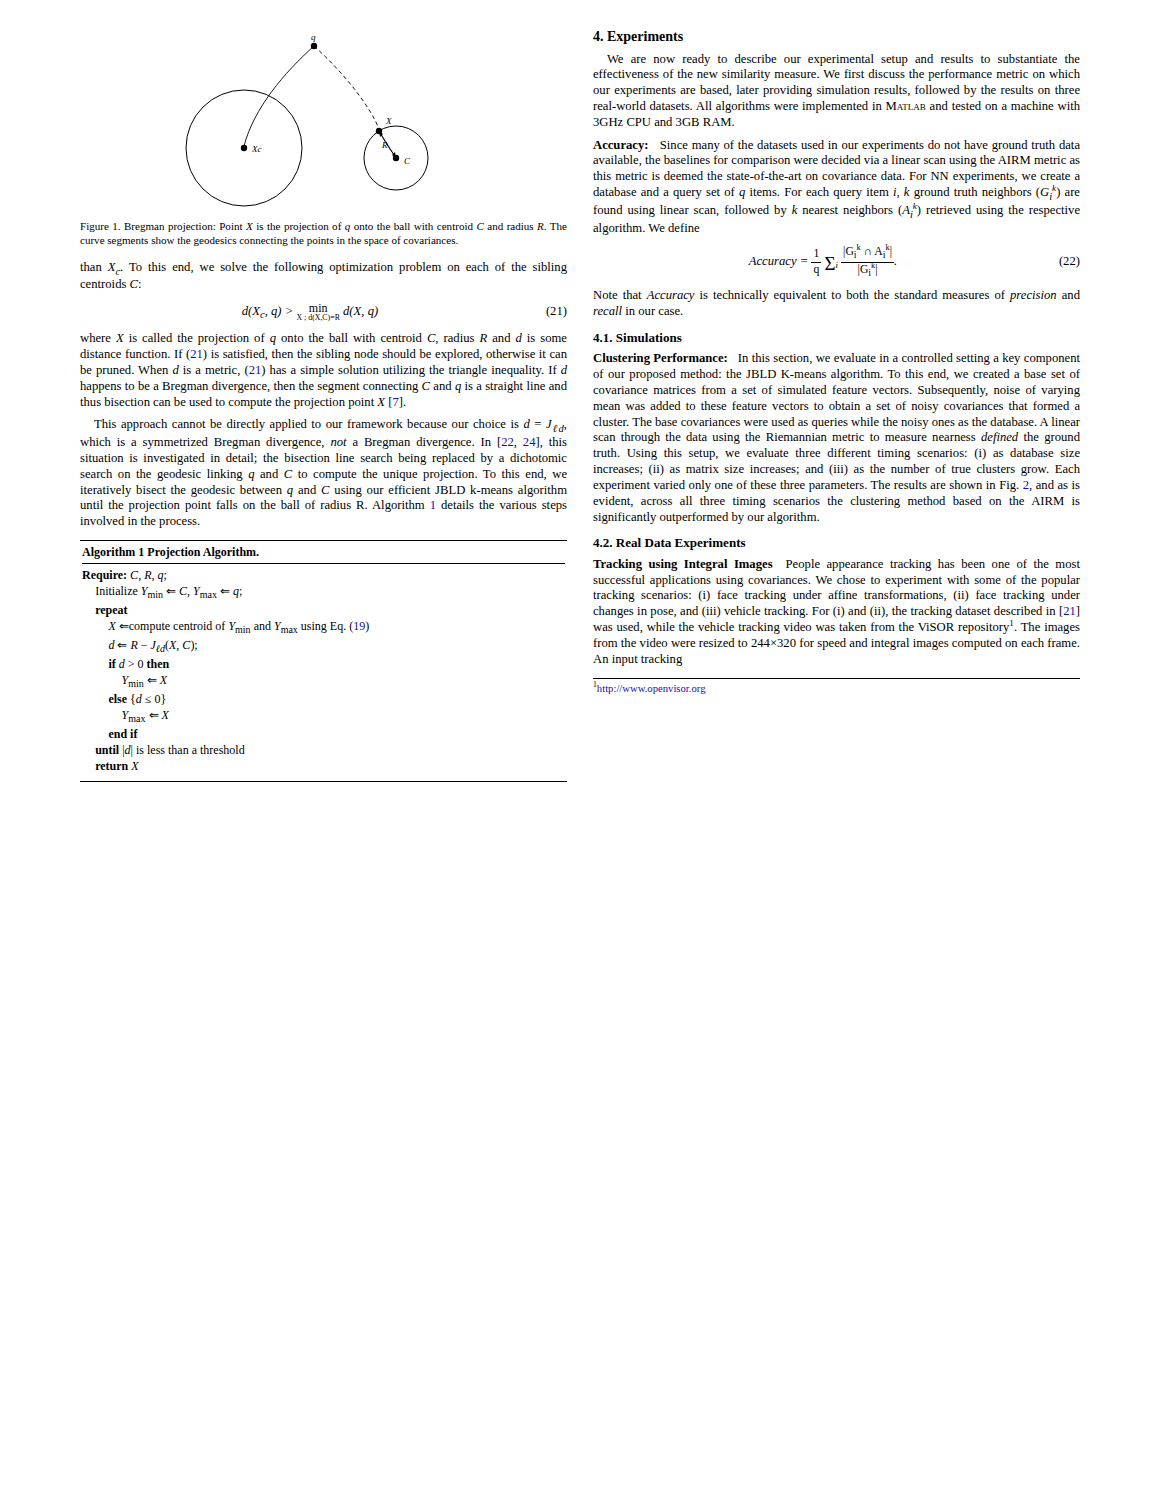q Xc X C R
Figure 1. Bregman projection: Point X is the projection of q onto the ball with centroid C and radius R. The curve segments show the geodesics connecting the points in the space of covariances.
than Xc. To this end, we solve the following optimization problem on each of the sibling centroids C:
d(Xc, q) > min X ; d(X,C)=R d(X, q) (21)
where X is called the projection of q onto the ball with centroid C, radius R and d is some distance function. If (21) is satisfied, then the sibling node should be explored, otherwise it can be pruned. When d is a metric, (21) has a simple solution utilizing the triangle inequality. If d happens to be a Bregman divergence, then the segment connecting C and q is a straight line and thus bisection can be used to compute the projection point X [7].
This approach cannot be directly applied to our framework because our choice is d = Jℓd, which is a symmetrized Bregman divergence, not a Bregman divergence. In [22, 24], this situation is investigated in detail; the bisection line search being replaced by a dichotomic search on the geodesic linking q and C to compute the unique projection. To this end, we iteratively bisect the geodesic between q and C using our efficient JBLD k-means algorithm until the projection point falls on the ball of radius R. Algorithm 1 details the various steps involved in the process.
Algorithm 1 Projection Algorithm.
Require: C, R, q;
Initialize Ymin ⇐ C, Ymax ⇐ q;
repeat
X ⇐compute centroid of Ymin and Ymax using Eq. (19)
d ⇐ R − Jℓd(X, C);
if d > 0 then
Ymin ⇐ X
else {d ≤ 0}
Ymax ⇐ X
end if
until |d| is less than a threshold
return X
4. Experiments
We are now ready to describe our experimental setup and results to substantiate the effectiveness of the new similarity measure. We first discuss the performance metric on which our experiments are based, later providing simulation results, followed by the results on three real-world datasets. All algorithms were implemented in Matlab and tested on a machine with 3GHz CPU and 3GB RAM.
Accuracy: Since many of the datasets used in our experiments do not have ground truth data available, the baselines for comparison were decided via a linear scan using the AIRM metric as this metric is deemed the state-of-the-art on covariance data. For NN experiments, we create a database and a query set of q items. For each query item i, k ground truth neighbors (Gik) are found using linear scan, followed by k nearest neighbors (Aik) retrieved using the respective algorithm. We define
Accuracy = 1 q Σi |Gik ∩ Aik||Gik|. (22)
Note that Accuracy is technically equivalent to both the standard measures of precision and recall in our case.
4.1. Simulations
Clustering Performance: In this section, we evaluate in a controlled setting a key component of our proposed method: the JBLD K-means algorithm. To this end, we created a base set of covariance matrices from a set of simulated feature vectors. Subsequently, noise of varying mean was added to these feature vectors to obtain a set of noisy covariances that formed a cluster. The base covariances were used as queries while the noisy ones as the database. A linear scan through the data using the Riemannian metric to measure nearness defined the ground truth. Using this setup, we evaluate three different timing scenarios: (i) as database size increases; (ii) as matrix size increases; and (iii) as the number of true clusters grow. Each experiment varied only one of these three parameters. The results are shown in Fig. 2, and as is evident, across all three timing scenarios the clustering method based on the AIRM is significantly outperformed by our algorithm.
4.2. Real Data Experiments
Tracking using Integral Images People appearance tracking has been one of the most successful applications using covariances. We chose to experiment with some of the popular tracking scenarios: (i) face tracking under affine transformations, (ii) face tracking under changes in pose, and (iii) vehicle tracking. For (i) and (ii), the tracking dataset described in [21] was used, while the vehicle tracking video was taken from the ViSOR repository1. The images from the video were resized to 244×320 for speed and integral images computed on each frame. An input tracking
1http://www.openvisor.org